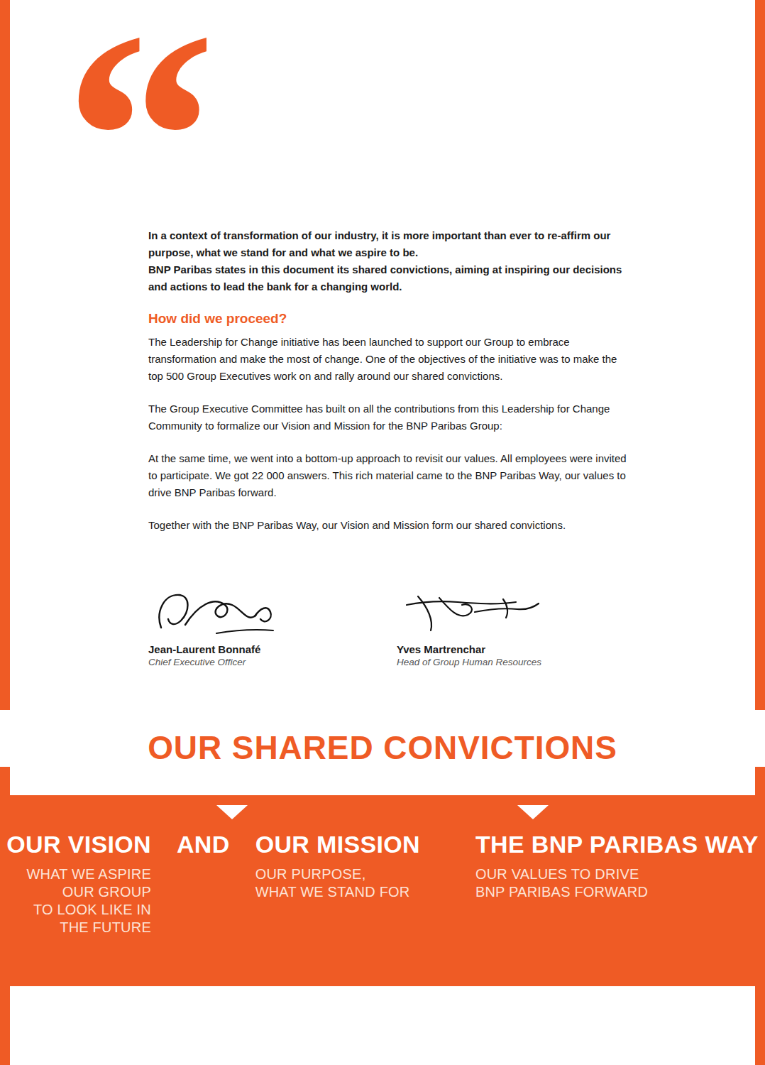“
In a context of transformation of our industry, it is more important than ever to re-affirm our purpose, what we stand for and what we aspire to be.
BNP Paribas states in this document its shared convictions, aiming at inspiring our decisions and actions to lead the bank for a changing world.
How did we proceed?
The Leadership for Change initiative has been launched to support our Group to embrace transformation and make the most of change. One of the objectives of the initiative was to make the top 500 Group Executives work on and rally around our shared convictions.
The Group Executive Committee has built on all the contributions from this Leadership for Change Community to formalize our Vision and Mission for the BNP Paribas Group:
At the same time, we went into a bottom-up approach to revisit our values. All employees were invited to participate. We got 22 000 answers. This rich material came to the BNP Paribas Way, our values to drive BNP Paribas forward.
Together with the BNP Paribas Way, our Vision and Mission form our shared convictions.
Jean-Laurent Bonnafé
Chief Executive Officer
Yves Martrenchar
Head of Group Human Resources
OUR SHARED CONVICTIONS
OUR VISION
WHAT WE ASPIRE OUR GROUP
TO LOOK LIKE IN THE FUTURE
AND
OUR MISSION
OUR PURPOSE,
WHAT WE STAND FOR
THE BNP PARIBAS WAY
OUR VALUES TO DRIVE
BNP PARIBAS FORWARD